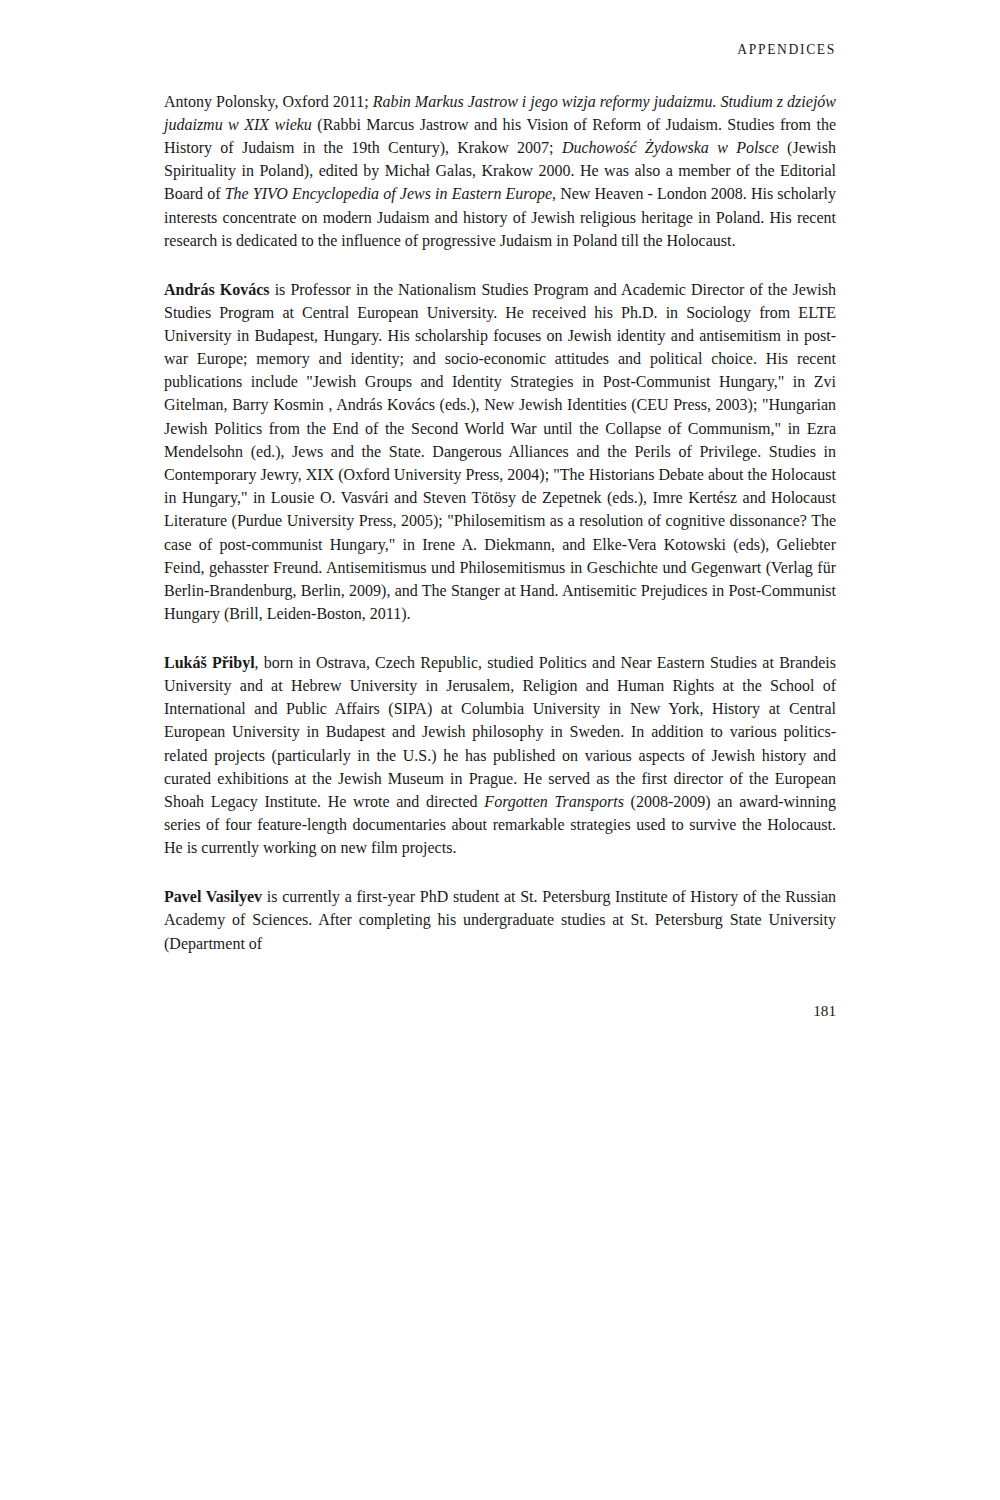APPENDICES
Antony Polonsky, Oxford 2011; Rabin Markus Jastrow i jego wizja reformy judaizmu. Studium z dziejów judaizmu w XIX wieku (Rabbi Marcus Jastrow and his Vision of Reform of Judaism. Studies from the History of Judaism in the 19th Century), Krakow 2007; Duchowość Żydowska w Polsce (Jewish Spirituality in Poland), edited by Michał Galas, Krakow 2000. He was also a member of the Editorial Board of The YIVO Encyclopedia of Jews in Eastern Europe, New Heaven - London 2008. His scholarly interests concentrate on modern Judaism and history of Jewish religious heritage in Poland. His recent research is dedicated to the influence of progressive Judaism in Poland till the Holocaust.
András Kovács is Professor in the Nationalism Studies Program and Academic Director of the Jewish Studies Program at Central European University. He received his Ph.D. in Sociology from ELTE University in Budapest, Hungary. His scholarship focuses on Jewish identity and antisemitism in post-war Europe; memory and identity; and socio-economic attitudes and political choice. His recent publications include "Jewish Groups and Identity Strategies in Post-Communist Hungary," in Zvi Gitelman, Barry Kosmin , András Kovács (eds.), New Jewish Identities (CEU Press, 2003); "Hungarian Jewish Politics from the End of the Second World War until the Collapse of Communism," in Ezra Mendelsohn (ed.), Jews and the State. Dangerous Alliances and the Perils of Privilege. Studies in Contemporary Jewry, XIX (Oxford University Press, 2004); "The Historians Debate about the Holocaust in Hungary," in Lousie O. Vasvári and Steven Tötösy de Zepetnek (eds.), Imre Kertész and Holocaust Literature (Purdue University Press, 2005); "Philosemitism as a resolution of cognitive dissonance? The case of post-communist Hungary," in Irene A. Diekmann, and Elke-Vera Kotowski (eds), Geliebter Feind, gehasster Freund. Antisemitismus und Philosemitismus in Geschichte und Gegenwart (Verlag für Berlin-Brandenburg, Berlin, 2009), and The Stanger at Hand. Antisemitic Prejudices in Post-Communist Hungary (Brill, Leiden-Boston, 2011).
Lukáš Přibyl, born in Ostrava, Czech Republic, studied Politics and Near Eastern Studies at Brandeis University and at Hebrew University in Jerusalem, Religion and Human Rights at the School of International and Public Affairs (SIPA) at Columbia University in New York, History at Central European University in Budapest and Jewish philosophy in Sweden. In addition to various politics-related projects (particularly in the U.S.) he has published on various aspects of Jewish history and curated exhibitions at the Jewish Museum in Prague. He served as the first director of the European Shoah Legacy Institute. He wrote and directed Forgotten Transports (2008-2009) an award-winning series of four feature-length documentaries about remarkable strategies used to survive the Holocaust. He is currently working on new film projects.
Pavel Vasilyev is currently a first-year PhD student at St. Petersburg Institute of History of the Russian Academy of Sciences. After completing his undergraduate studies at St. Petersburg State University (Department of
181